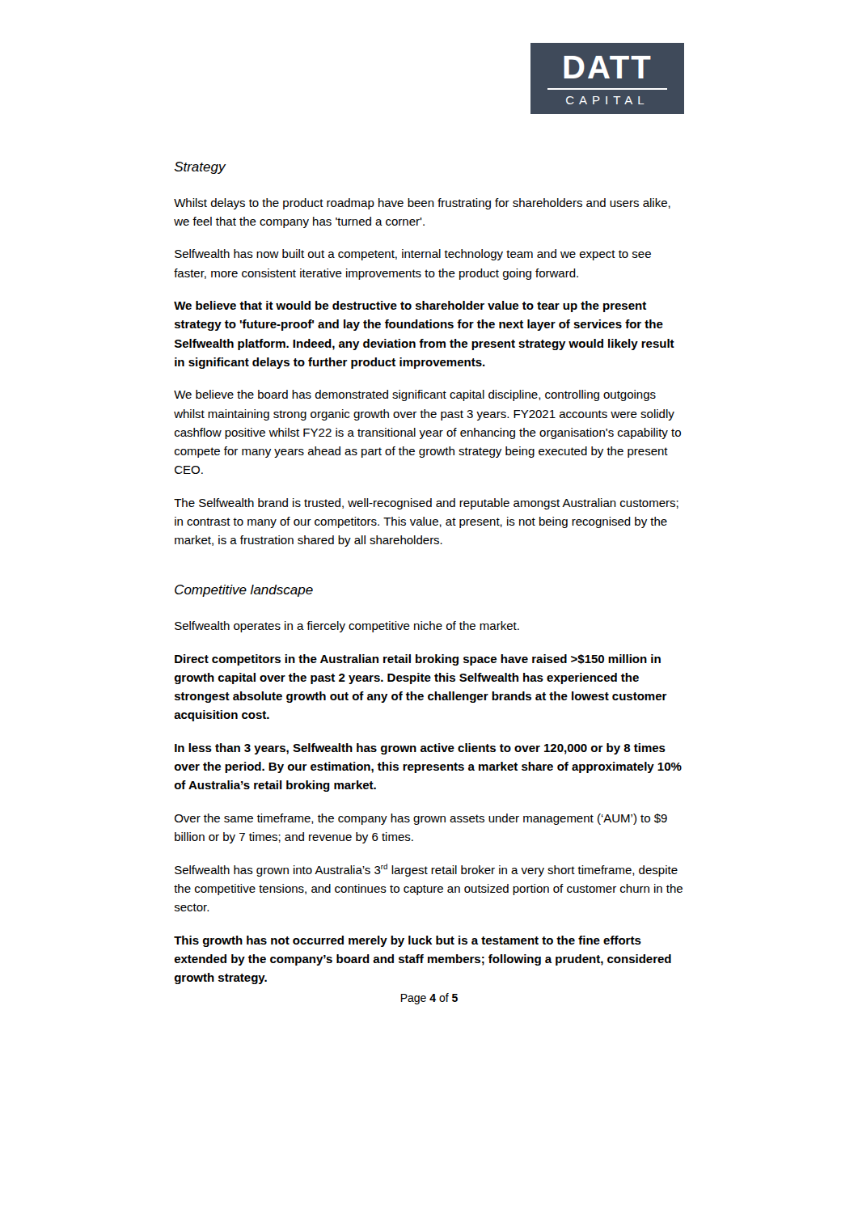DATT
CAPITAL
Strategy
Whilst delays to the product roadmap have been frustrating for shareholders and users alike, we feel that the company has 'turned a corner'.
Selfwealth has now built out a competent, internal technology team and we expect to see faster, more consistent iterative improvements to the product going forward.
We believe that it would be destructive to shareholder value to tear up the present strategy to 'future-proof' and lay the foundations for the next layer of services for the Selfwealth platform. Indeed, any deviation from the present strategy would likely result in significant delays to further product improvements.
We believe the board has demonstrated significant capital discipline, controlling outgoings whilst maintaining strong organic growth over the past 3 years. FY2021 accounts were solidly cashflow positive whilst FY22 is a transitional year of enhancing the organisation's capability to compete for many years ahead as part of the growth strategy being executed by the present CEO.
The Selfwealth brand is trusted, well-recognised and reputable amongst Australian customers; in contrast to many of our competitors. This value, at present, is not being recognised by the market, is a frustration shared by all shareholders.
Competitive landscape
Selfwealth operates in a fiercely competitive niche of the market.
Direct competitors in the Australian retail broking space have raised >$150 million in growth capital over the past 2 years. Despite this Selfwealth has experienced the strongest absolute growth out of any of the challenger brands at the lowest customer acquisition cost.
In less than 3 years, Selfwealth has grown active clients to over 120,000 or by 8 times over the period. By our estimation, this represents a market share of approximately 10% of Australia’s retail broking market.
Over the same timeframe, the company has grown assets under management (‘AUM’) to $9 billion or by 7 times; and revenue by 6 times.
Selfwealth has grown into Australia’s 3rd largest retail broker in a very short timeframe, despite the competitive tensions, and continues to capture an outsized portion of customer churn in the sector.
This growth has not occurred merely by luck but is a testament to the fine efforts extended by the company’s board and staff members; following a prudent, considered growth strategy.
Page 4 of 5